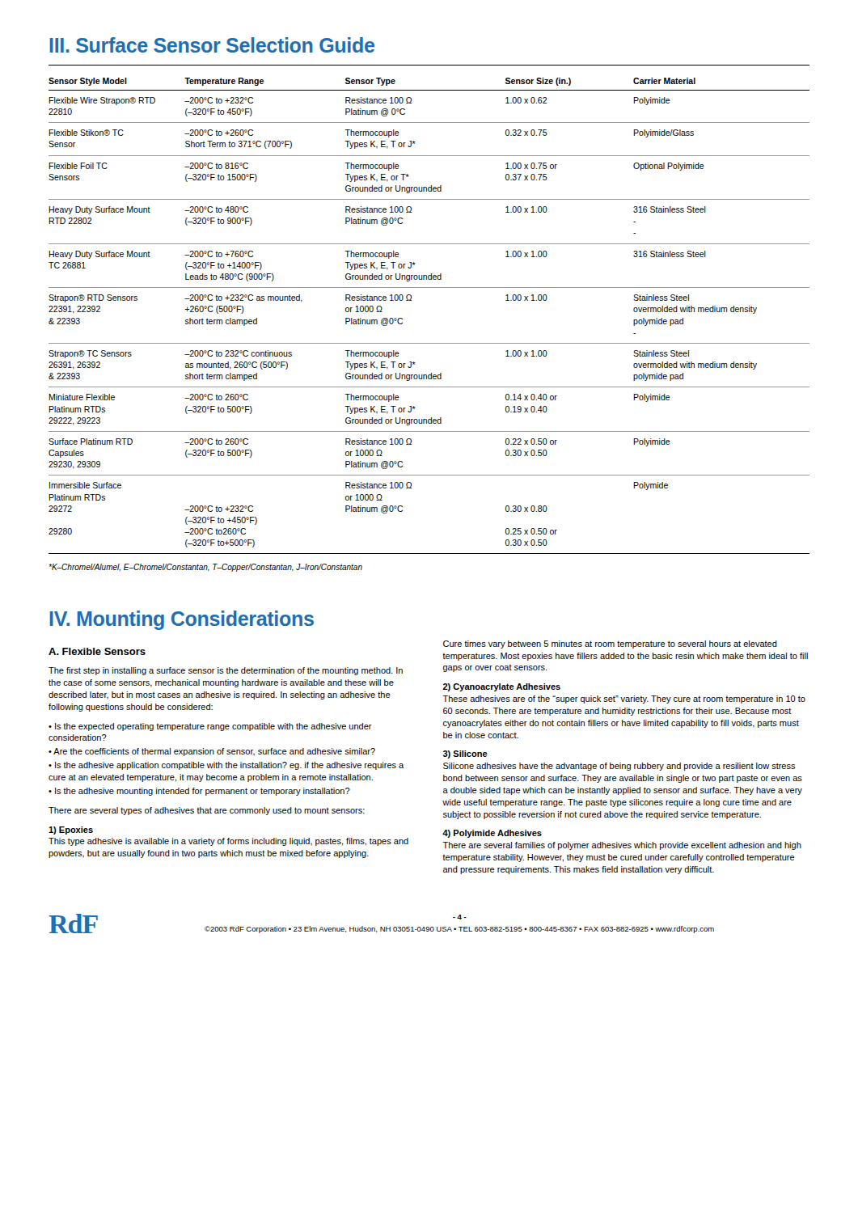III. Surface Sensor Selection Guide
| Sensor Style Model | Temperature Range | Sensor Type | Sensor Size (in.) | Carrier Material |
| --- | --- | --- | --- | --- |
| Flexible Wire Strapon® RTD 22810 | –200°C to +232°C (–320°F to 450°F) | Resistance 100 Ω Platinum @ 0°C | 1.00 x 0.62 | Polyimide |
| Flexible Stikon® TC Sensor | –200°C to +260°C Short Term to 371°C (700°F) | Thermocouple Types K, E, T or J* | 0.32 x 0.75 | Polyimide/Glass |
| Flexible Foil TC Sensors | –200°C to 816°C (–320°F to 1500°F) | Thermocouple Types K, E, or T* Grounded or Ungrounded | 1.00 x 0.75 or 0.37 x 0.75 | Optional Polyimide |
| Heavy Duty Surface Mount RTD 22802 | –200°C to 480°C (–320°F to 900°F) | Resistance 100 Ω Platinum @0°C | 1.00 x 1.00 | 316 Stainless Steel - - |
| Heavy Duty Surface Mount TC 26881 | –200°C to +760°C (–320°F to +1400°F) Leads to 480°C (900°F) | Thermocouple Types K, E, T or J* Grounded or Ungrounded | 1.00 x 1.00 | 316 Stainless Steel |
| Strapon® RTD Sensors 22391, 22392 & 22393 | –200°C to +232°C as mounted, +260°C (500°F) short term clamped | Resistance 100 Ω or 1000 Ω Platinum @0°C | 1.00 x 1.00 | Stainless Steel overmolded with medium density polymide pad - |
| Strapon® TC Sensors 26391, 26392 & 22393 | –200°C to 232°C continuous as mounted, 260°C (500°F) short term clamped | Thermocouple Types K, E, T or J* Grounded or Ungrounded | 1.00 x 1.00 | Stainless Steel overmolded with medium density polymide pad |
| Miniature Flexible Platinum RTDs 29222, 29223 | –200°C to 260°C (–320°F to 500°F) | Thermocouple Types K, E, T or J* Grounded or Ungrounded | 0.14 x 0.40 or 0.19 x 0.40 | Polyimide |
| Surface Platinum RTD Capsules 29230, 29309 | –200°C to 260°C (–320°F to 500°F) | Resistance 100 Ω or 1000 Ω Platinum @0°C | 0.22 x 0.50 or 0.30 x 0.50 | Polyimide |
| Immersible Surface Platinum RTDs 29272 29280 | –200°C to +232°C (–320°F to +450°F) –200°C to260°C (–320°F to+500°F) | Resistance 100 Ω or 1000 Ω Platinum @0°C | 0.30 x 0.80 0.25 x 0.50 or 0.30 x 0.50 | Polymide |
*K–Chromel/Alumel, E–Chromel/Constantan, T–Copper/Constantan, J–Iron/Constantan
IV. Mounting Considerations
A. Flexible Sensors
The first step in installing a surface sensor is the determination of the mounting method. In the case of some sensors, mechanical mounting hardware is available and these will be described later, but in most cases an adhesive is required. In selecting an adhesive the following questions should be considered:
• Is the expected operating temperature range compatible with the adhesive under consideration?
• Are the coefficients of thermal expansion of sensor, surface and adhesive similar?
• Is the adhesive application compatible with the installation? eg. if the adhesive requires a cure at an elevated temperature, it may become a problem in a remote installation.
• Is the adhesive mounting intended for permanent or temporary installation?
There are several types of adhesives that are commonly used to mount sensors:
1) Epoxies
This type adhesive is available in a variety of forms including liquid, pastes, films, tapes and powders, but are usually found in two parts which must be mixed before applying.
Cure times vary between 5 minutes at room temperature to several hours at elevated temperatures. Most epoxies have fillers added to the basic resin which make them ideal to fill gaps or over coat sensors.
2) Cyanoacrylate Adhesives
These adhesives are of the “super quick set” variety. They cure at room temperature in 10 to 60 seconds. There are temperature and humidity restrictions for their use. Because most cyanoacrylates either do not contain fillers or have limited capability to fill voids, parts must be in close contact.
3) Silicone
Silicone adhesives have the advantage of being rubbery and provide a resilient low stress bond between sensor and surface. They are available in single or two part paste or even as a double sided tape which can be instantly applied to sensor and surface. They have a very wide useful temperature range. The paste type silicones require a long cure time and are subject to possible reversion if not cured above the required service temperature.
4) Polyimide Adhesives
There are several families of polymer adhesives which provide excellent adhesion and high temperature stability. However, they must be cured under carefully controlled temperature and pressure requirements. This makes field installation very difficult.
Rd F
- 4 -
©2003 RdF Corporation • 23 Elm Avenue, Hudson, NH 03051-0490 USA • TEL 603-882-5195 • 800-445-8367 • FAX 603-882-6925 • www.rdfcorp.com